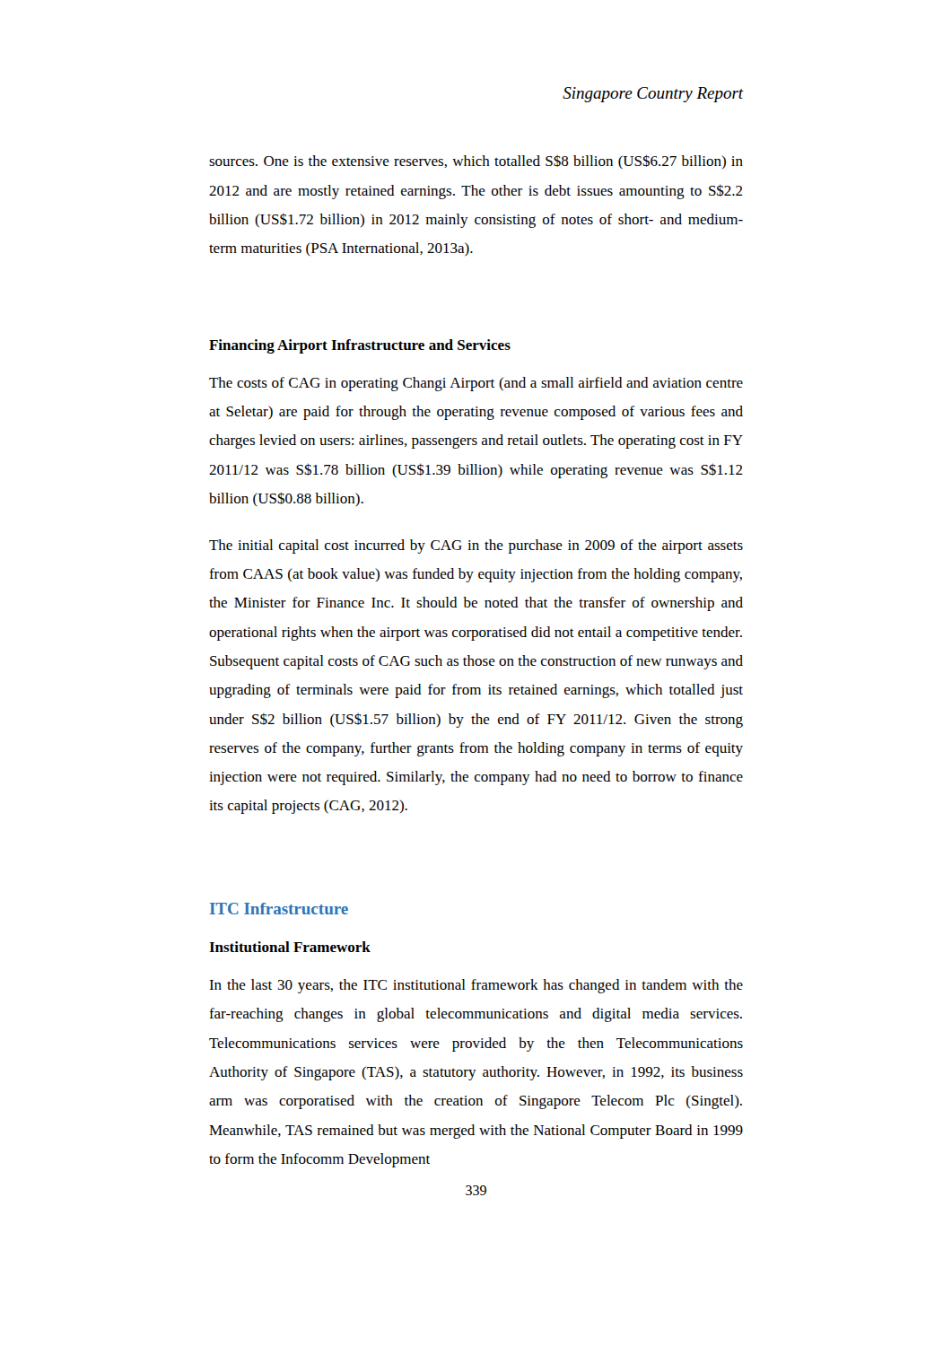Singapore Country Report
sources. One is the extensive reserves, which totalled S$8 billion (US$6.27 billion) in 2012 and are mostly retained earnings. The other is debt issues amounting to S$2.2 billion (US$1.72 billion) in 2012 mainly consisting of notes of short- and medium-term maturities (PSA International, 2013a).
Financing Airport Infrastructure and Services
The costs of CAG in operating Changi Airport (and a small airfield and aviation centre at Seletar) are paid for through the operating revenue composed of various fees and charges levied on users: airlines, passengers and retail outlets. The operating cost in FY 2011/12 was S$1.78 billion (US$1.39 billion) while operating revenue was S$1.12 billion (US$0.88 billion).
The initial capital cost incurred by CAG in the purchase in 2009 of the airport assets from CAAS (at book value) was funded by equity injection from the holding company, the Minister for Finance Inc. It should be noted that the transfer of ownership and operational rights when the airport was corporatised did not entail a competitive tender. Subsequent capital costs of CAG such as those on the construction of new runways and upgrading of terminals were paid for from its retained earnings, which totalled just under S$2 billion (US$1.57 billion) by the end of FY 2011/12. Given the strong reserves of the company, further grants from the holding company in terms of equity injection were not required. Similarly, the company had no need to borrow to finance its capital projects (CAG, 2012).
ITC Infrastructure
Institutional Framework
In the last 30 years, the ITC institutional framework has changed in tandem with the far-reaching changes in global telecommunications and digital media services. Telecommunications services were provided by the then Telecommunications Authority of Singapore (TAS), a statutory authority. However, in 1992, its business arm was corporatised with the creation of Singapore Telecom Plc (Singtel). Meanwhile, TAS remained but was merged with the National Computer Board in 1999 to form the Infocomm Development
339